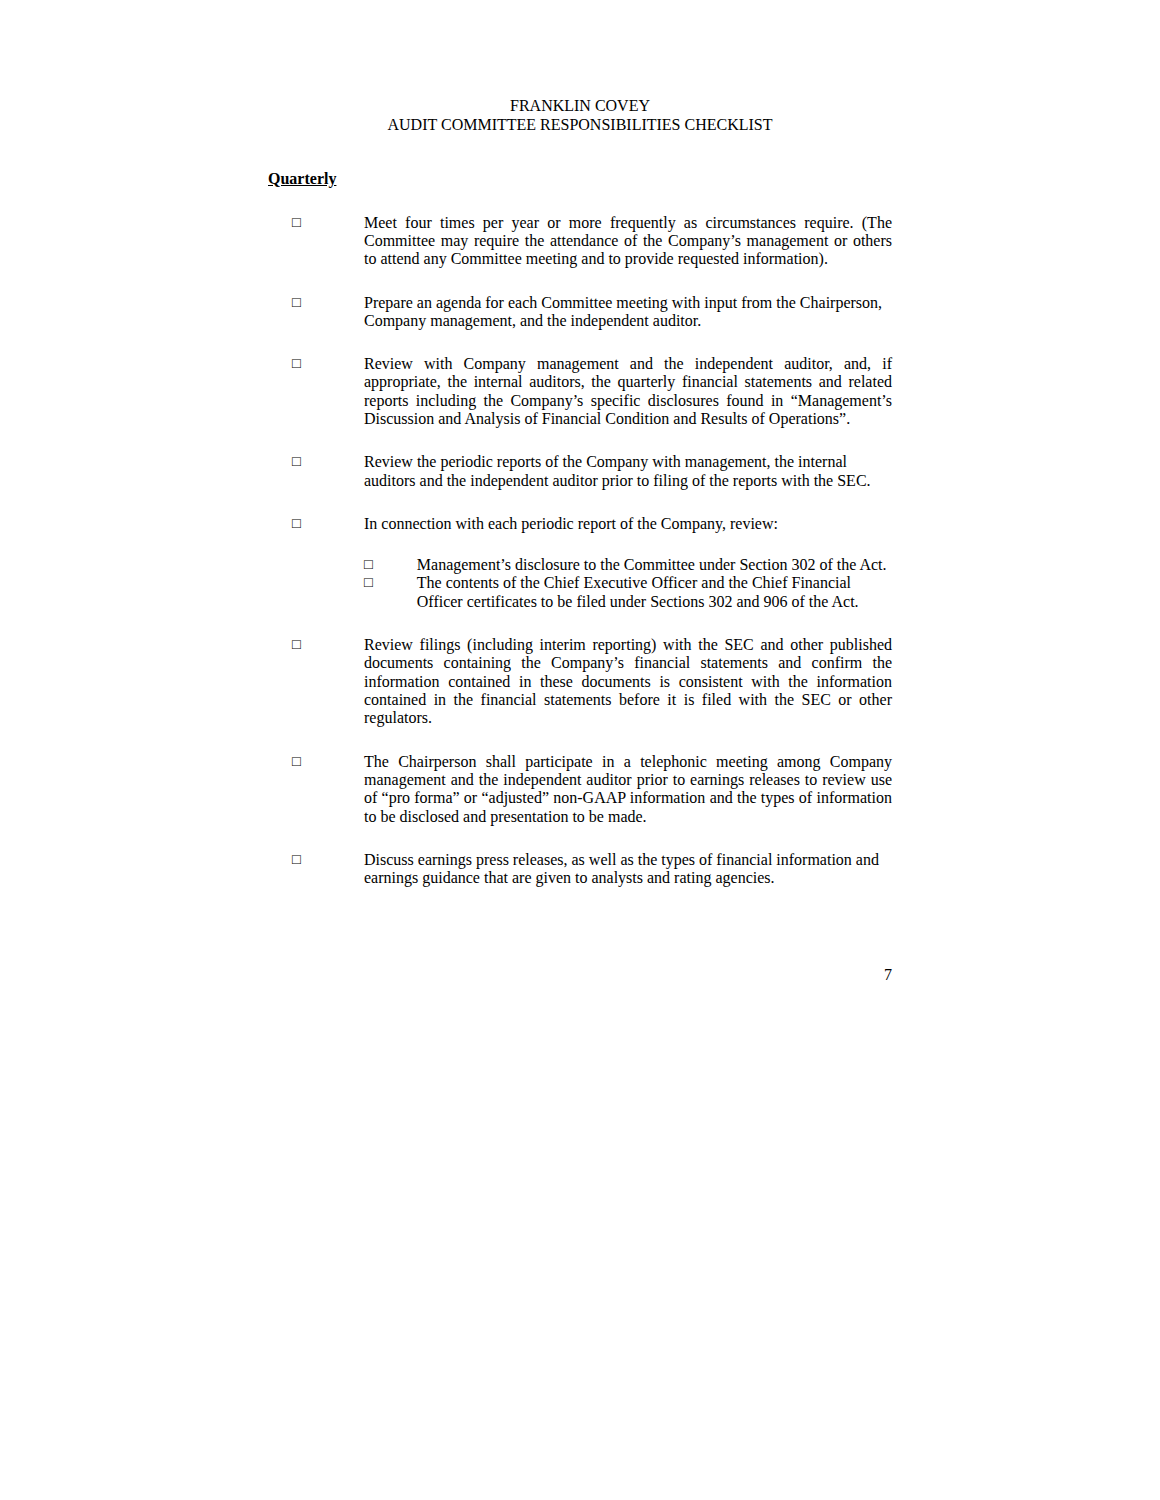FRANKLIN COVEY
AUDIT COMMITTEE RESPONSIBILITIES CHECKLIST
Quarterly
Meet four times per year or more frequently as circumstances require. (The Committee may require the attendance of the Company’s management or others to attend any Committee meeting and to provide requested information).
Prepare an agenda for each Committee meeting with input from the Chairperson, Company management, and the independent auditor.
Review with Company management and the independent auditor, and, if appropriate, the internal auditors, the quarterly financial statements and related reports including the Company’s specific disclosures found in “Management’s Discussion and Analysis of Financial Condition and Results of Operations”.
Review the periodic reports of the Company with management, the internal auditors and the independent auditor prior to filing of the reports with the SEC.
In connection with each periodic report of the Company, review:
Management’s disclosure to the Committee under Section 302 of the Act.
The contents of the Chief Executive Officer and the Chief Financial Officer certificates to be filed under Sections 302 and 906 of the Act.
Review filings (including interim reporting) with the SEC and other published documents containing the Company’s financial statements and confirm the information contained in these documents is consistent with the information contained in the financial statements before it is filed with the SEC or other regulators.
The Chairperson shall participate in a telephonic meeting among Company management and the independent auditor prior to earnings releases to review use of “pro forma” or “adjusted” non-GAAP information and the types of information to be disclosed and presentation to be made.
Discuss earnings press releases, as well as the types of financial information and earnings guidance that are given to analysts and rating agencies.
7